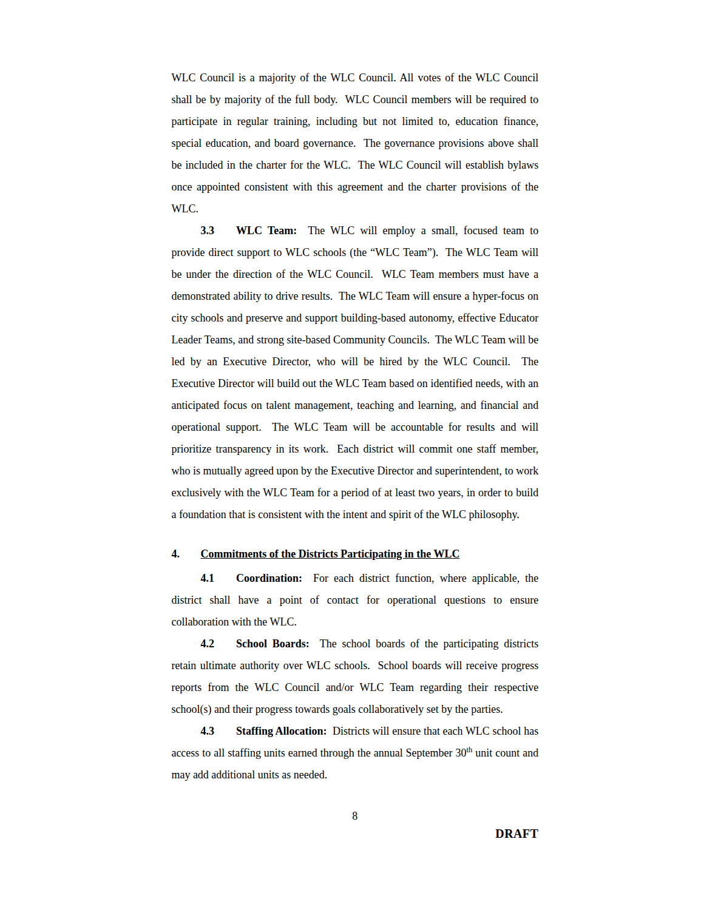WLC Council is a majority of the WLC Council. All votes of the WLC Council shall be by majority of the full body. WLC Council members will be required to participate in regular training, including but not limited to, education finance, special education, and board governance. The governance provisions above shall be included in the charter for the WLC. The WLC Council will establish bylaws once appointed consistent with this agreement and the charter provisions of the WLC.
3.3  WLC Team: The WLC will employ a small, focused team to provide direct support to WLC schools (the “WLC Team”). The WLC Team will be under the direction of the WLC Council. WLC Team members must have a demonstrated ability to drive results. The WLC Team will ensure a hyper-focus on city schools and preserve and support building-based autonomy, effective Educator Leader Teams, and strong site-based Community Councils. The WLC Team will be led by an Executive Director, who will be hired by the WLC Council. The Executive Director will build out the WLC Team based on identified needs, with an anticipated focus on talent management, teaching and learning, and financial and operational support. The WLC Team will be accountable for results and will prioritize transparency in its work. Each district will commit one staff member, who is mutually agreed upon by the Executive Director and superintendent, to work exclusively with the WLC Team for a period of at least two years, in order to build a foundation that is consistent with the intent and spirit of the WLC philosophy.
4. Commitments of the Districts Participating in the WLC
4.1  Coordination: For each district function, where applicable, the district shall have a point of contact for operational questions to ensure collaboration with the WLC.
4.2  School Boards: The school boards of the participating districts retain ultimate authority over WLC schools. School boards will receive progress reports from the WLC Council and/or WLC Team regarding their respective school(s) and their progress towards goals collaboratively set by the parties.
4.3  Staffing Allocation: Districts will ensure that each WLC school has access to all staffing units earned through the annual September 30th unit count and may add additional units as needed.
8
DRAFT